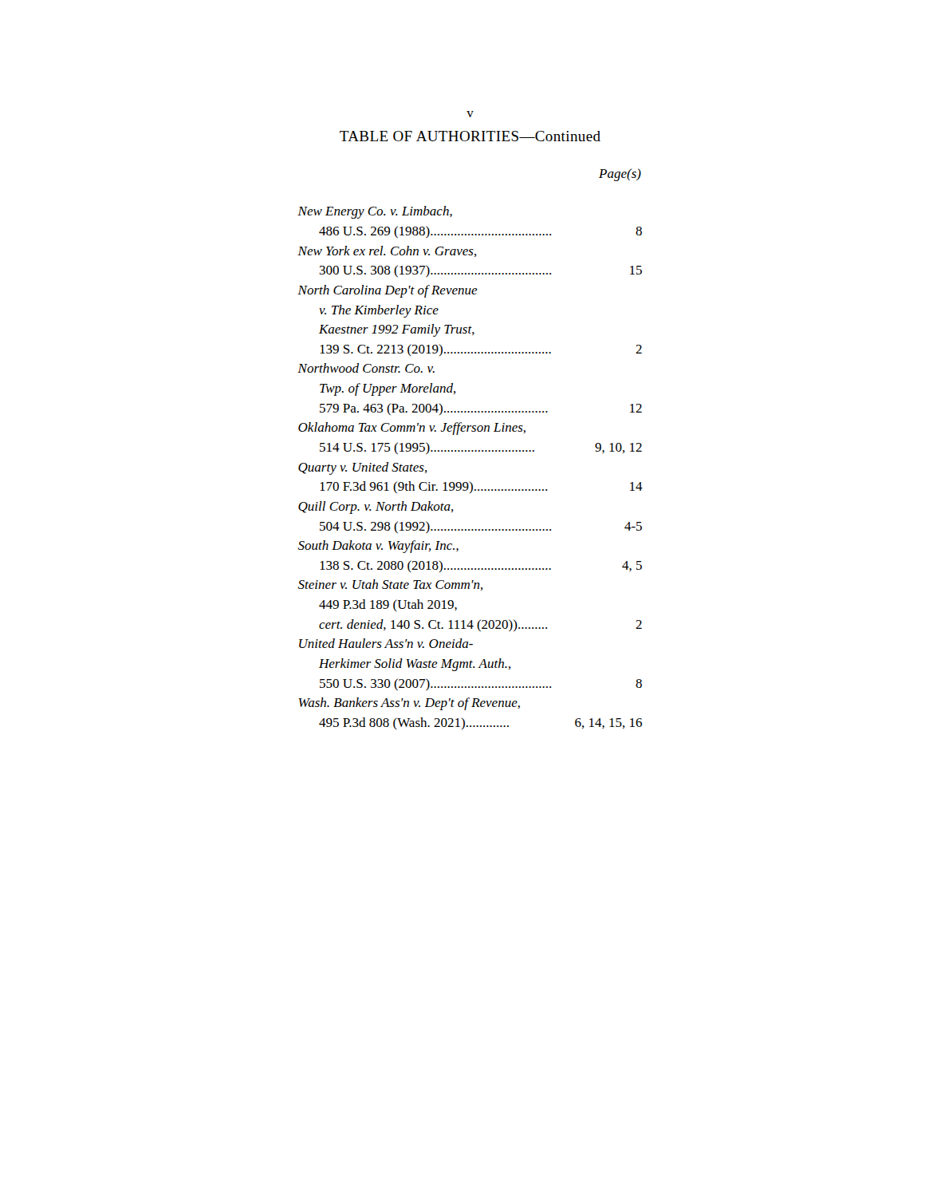v
TABLE OF AUTHORITIES—Continued
Page(s)
| New Energy Co. v. Limbach , 486 U.S. 269 (1988) .................................... | 8 |
| New York ex rel. Cohn v. Graves , 300 U.S. 308 (1937) .................................... | 15 |
| North Carolina Dep't of Revenue v. The Kimberley Rice Kaestner 1992 Family Trust , 139 S. Ct. 2213 (2019) ................................ | 2 |
| Northwood Constr. Co. v. Twp. of Upper Moreland , 579 Pa. 463 (Pa. 2004) ............................... | 12 |
| Oklahoma Tax Comm'n v. Jefferson Lines , 514 U.S. 175 (1995) ............................... | 9, 10, 12 |
| Quarty v. United States , 170 F.3d 961 (9th Cir. 1999) ...................... | 14 |
| Quill Corp. v. North Dakota , 504 U.S. 298 (1992) .................................... | 4-5 |
| South Dakota v. Wayfair, Inc. , 138 S. Ct. 2080 (2018) ................................ | 4, 5 |
| Steiner v. Utah State Tax Comm'n , 449 P.3d 189 (Utah 2019, cert. denied , 140 S. Ct. 1114 (2020)) ......... | 2 |
| United Haulers Ass'n v. Oneida- Herkimer Solid Waste Mgmt. Auth. , 550 U.S. 330 (2007) .................................... | 8 |
| Wash. Bankers Ass'n v. Dep't of Revenue , 495 P.3d 808 (Wash. 2021) ............. | 6, 14, 15, 16 |